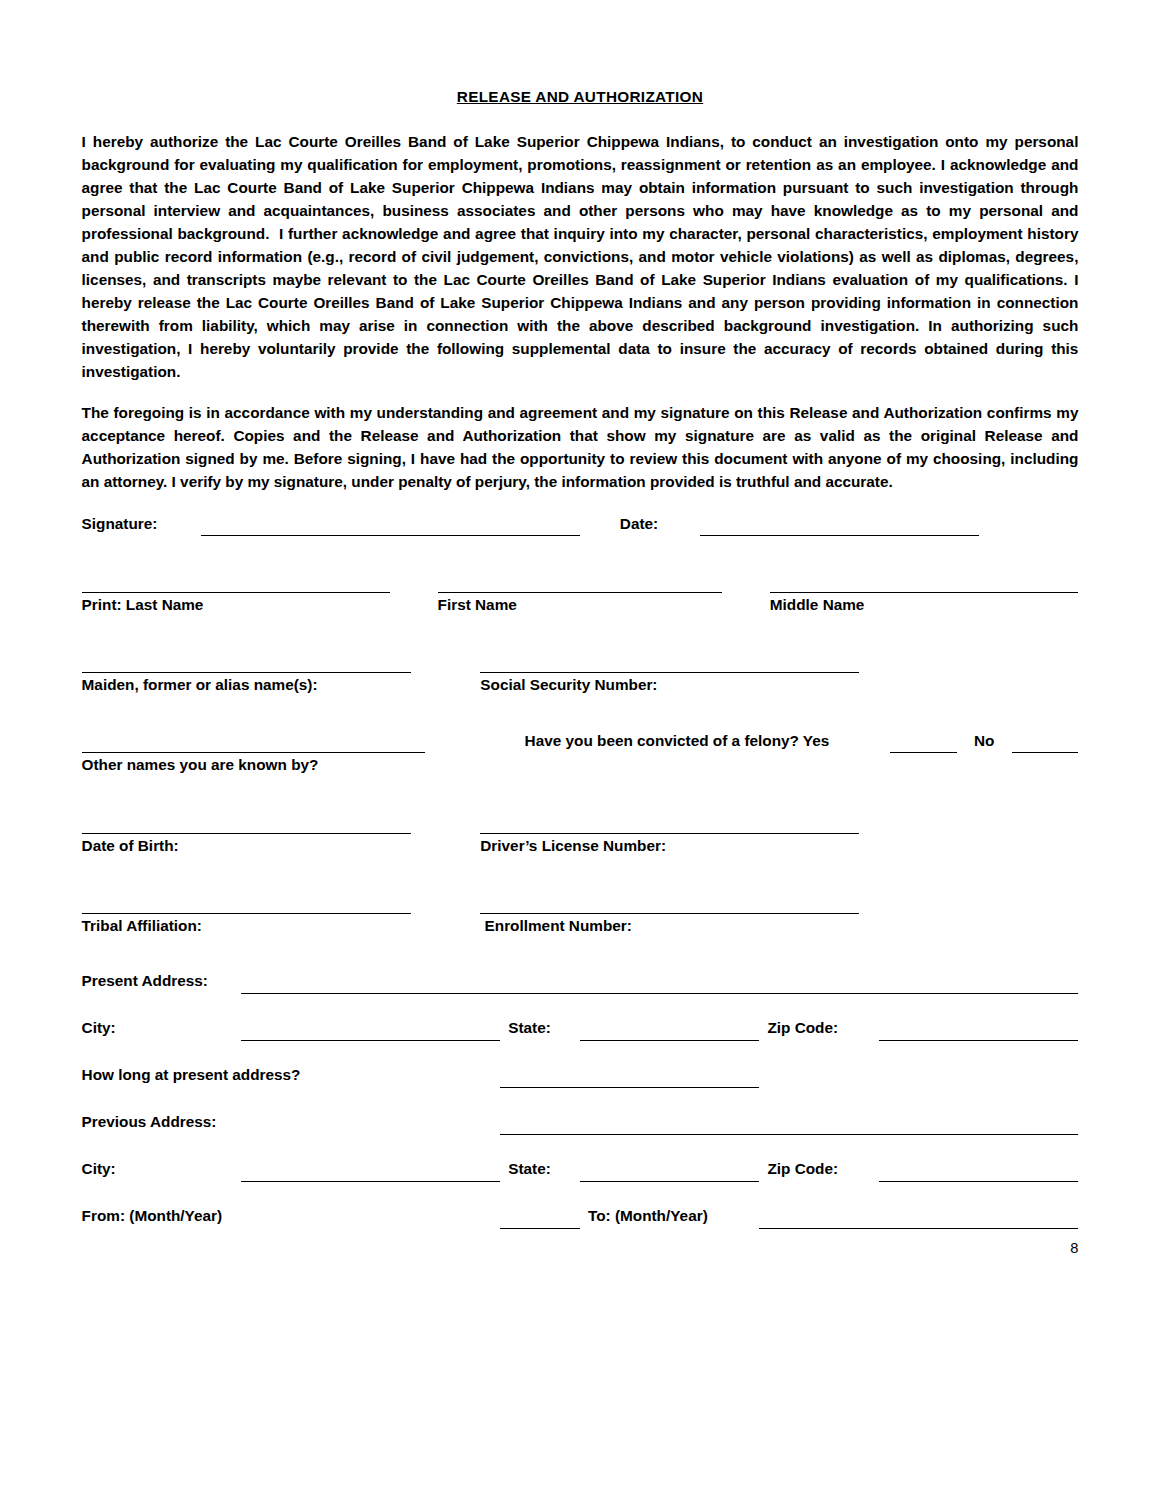RELEASE AND AUTHORIZATION
I hereby authorize the Lac Courte Oreilles Band of Lake Superior Chippewa Indians, to conduct an investigation onto my personal background for evaluating my qualification for employment, promotions, reassignment or retention as an employee. I acknowledge and agree that the Lac Courte Band of Lake Superior Chippewa Indians may obtain information pursuant to such investigation through personal interview and acquaintances, business associates and other persons who may have knowledge as to my personal and professional background. I further acknowledge and agree that inquiry into my character, personal characteristics, employment history and public record information (e.g., record of civil judgement, convictions, and motor vehicle violations) as well as diplomas, degrees, licenses, and transcripts maybe relevant to the Lac Courte Oreilles Band of Lake Superior Indians evaluation of my qualifications. I hereby release the Lac Courte Oreilles Band of Lake Superior Chippewa Indians and any person providing information in connection therewith from liability, which may arise in connection with the above described background investigation. In authorizing such investigation, I hereby voluntarily provide the following supplemental data to insure the accuracy of records obtained during this investigation.
The foregoing is in accordance with my understanding and agreement and my signature on this Release and Authorization confirms my acceptance hereof. Copies and the Release and Authorization that show my signature are as valid as the original Release and Authorization signed by me. Before signing, I have had the opportunity to review this document with anyone of my choosing, including an attorney. I verify by my signature, under penalty of perjury, the information provided is truthful and accurate.
| Signature: | | | Date: | | |
| Print: Last Name | | First Name | | Middle Name |
| Maiden, former or alias name(s): | | Social Security Number: | |
| | | Have you been convicted of a felony? Yes | | No | |
| Other names you are known by? | |
| Date of Birth: | | Driver’s License Number: | |
| Tribal Affiliation: | | Enrollment Number: | |
| Present Address: | |
| City: | | State: | | Zip Code: | |
| How long at present address? | | |
| Previous Address: | |
| City: | | State: | | Zip Code: | |
| From: (Month/Year) | | To: (Month/Year) | |
8